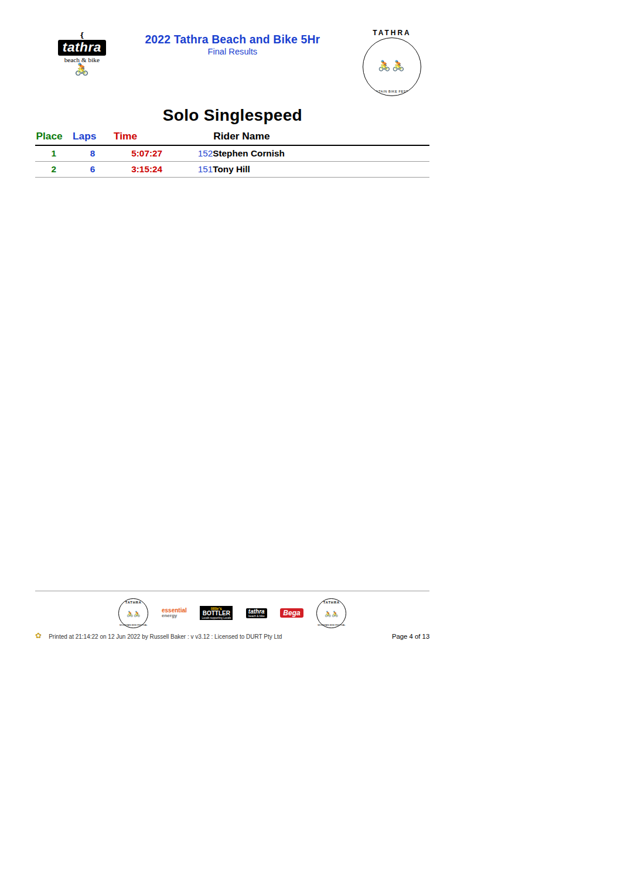❴
tathra
beach & bike
🚴
2022 Tathra Beach and Bike 5Hr
Final Results
TATHRA
🚴🚴
MOUNTAIN BIKE FESTIVAL
Solo Singlespeed
| Place | Laps | Time | | Rider Name |
| --- | --- | --- | --- | --- |
| 1 | 8 | 5:07:27 | 152 | Stephen Cornish |
| 2 | 6 | 3:15:24 | 151 | Tony Hill |
TATHRA
🚴🚴
MOUNTAIN BIKE FESTIVAL
essentialenergy
little's BOTTLER Locals supporting Locals
tathrabeach & bike
Bega
TATHRA
🚴🚴
MOUNTAIN BIKE FESTIVAL
Printed at 21:14:22 on 12 Jun 2022 by Russell Baker : v v3.12 : Licensed to DURT Pty Ltd
Page 4 of 13
✿